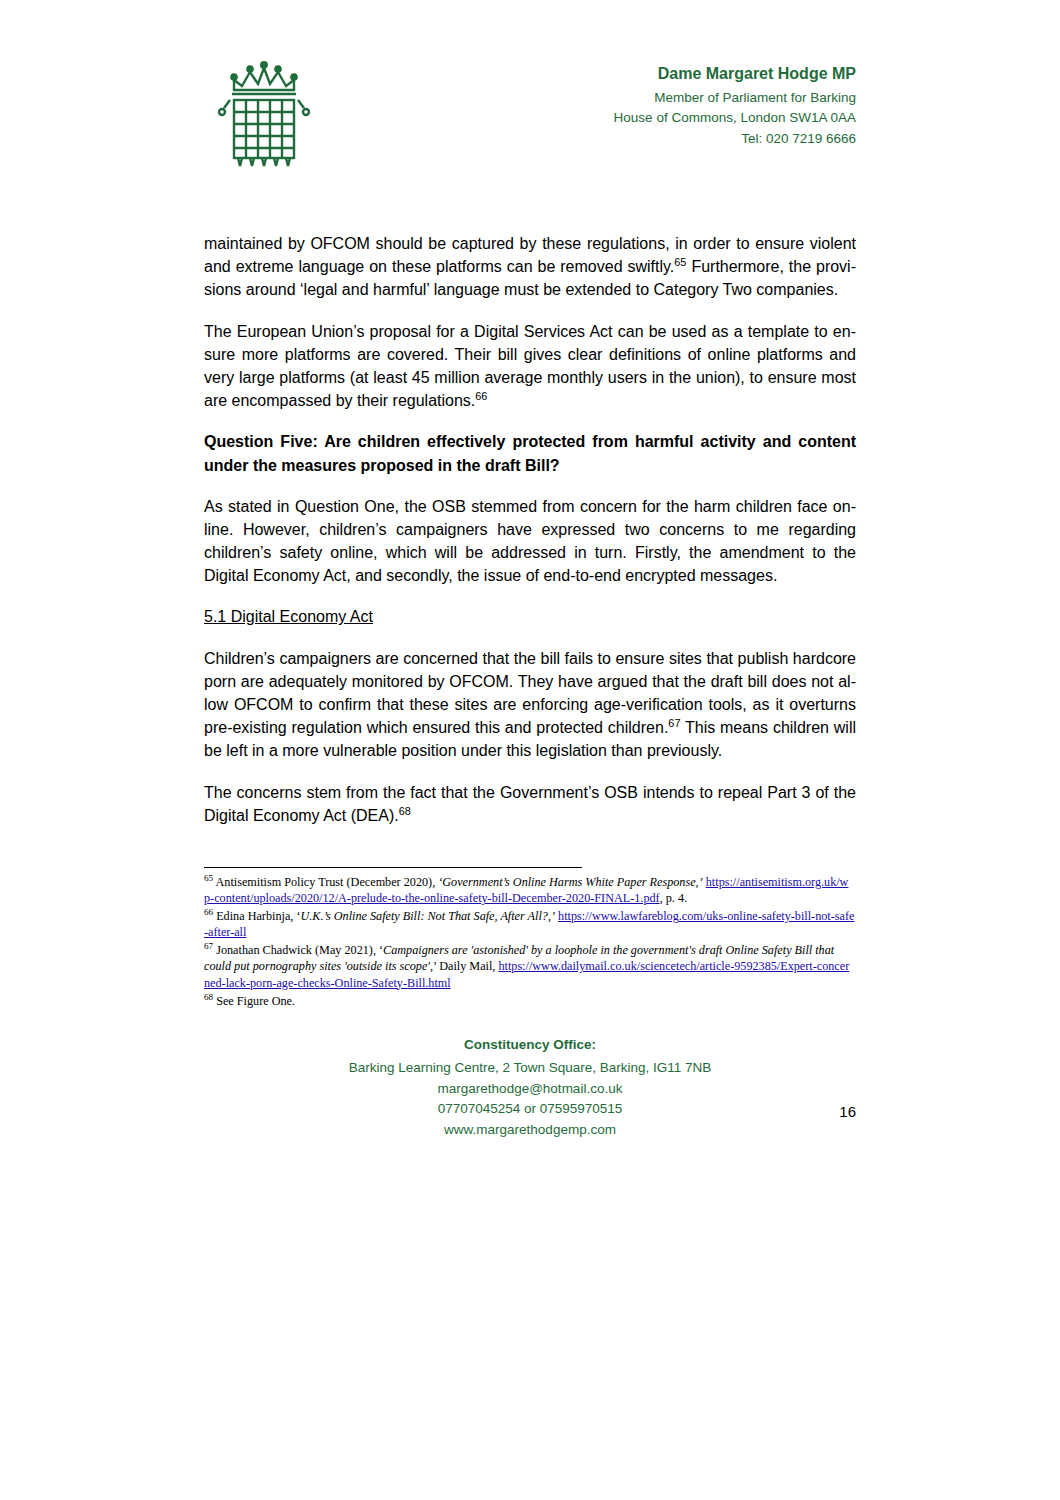Dame Margaret Hodge MP
Member of Parliament for Barking
House of Commons, London SW1A 0AA
Tel: 020 7219 6666
maintained by OFCOM should be captured by these regulations, in order to ensure violent and extreme language on these platforms can be removed swiftly.65 Furthermore, the provisions around ‘legal and harmful’ language must be extended to Category Two companies.
The European Union’s proposal for a Digital Services Act can be used as a template to ensure more platforms are covered. Their bill gives clear definitions of online platforms and very large platforms (at least 45 million average monthly users in the union), to ensure most are encompassed by their regulations.66
Question Five: Are children effectively protected from harmful activity and content under the measures proposed in the draft Bill?
As stated in Question One, the OSB stemmed from concern for the harm children face online. However, children’s campaigners have expressed two concerns to me regarding children’s safety online, which will be addressed in turn. Firstly, the amendment to the Digital Economy Act, and secondly, the issue of end-to-end encrypted messages.
5.1 Digital Economy Act
Children’s campaigners are concerned that the bill fails to ensure sites that publish hardcore porn are adequately monitored by OFCOM. They have argued that the draft bill does not allow OFCOM to confirm that these sites are enforcing age-verification tools, as it overturns pre-existing regulation which ensured this and protected children.67 This means children will be left in a more vulnerable position under this legislation than previously.
The concerns stem from the fact that the Government’s OSB intends to repeal Part 3 of the Digital Economy Act (DEA).68
65 Antisemitism Policy Trust (December 2020), ‘Government’s Online Harms White Paper Response,’ https://antisemitism.org.uk/wp-content/uploads/2020/12/A-prelude-to-the-online-safety-bill-December-2020-FINAL-1.pdf, p. 4.
66 Edina Harbinja, ‘U.K.’s Online Safety Bill: Not That Safe, After All?,’ https://www.lawfareblog.com/uks-online-safety-bill-not-safe-after-all
67 Jonathan Chadwick (May 2021), ‘Campaigners are 'astonished' by a loophole in the government's draft Online Safety Bill that could put pornography sites 'outside its scope',’ Daily Mail, https://www.dailymail.co.uk/sciencetech/article-9592385/Expert-concerned-lack-porn-age-checks-Online-Safety-Bill.html
68 See Figure One.
Constituency Office:
Barking Learning Centre, 2 Town Square, Barking, IG11 7NB
margarethodge@hotmail.co.uk
07707045254 or 07595970515
www.margarethodgemp.com
16